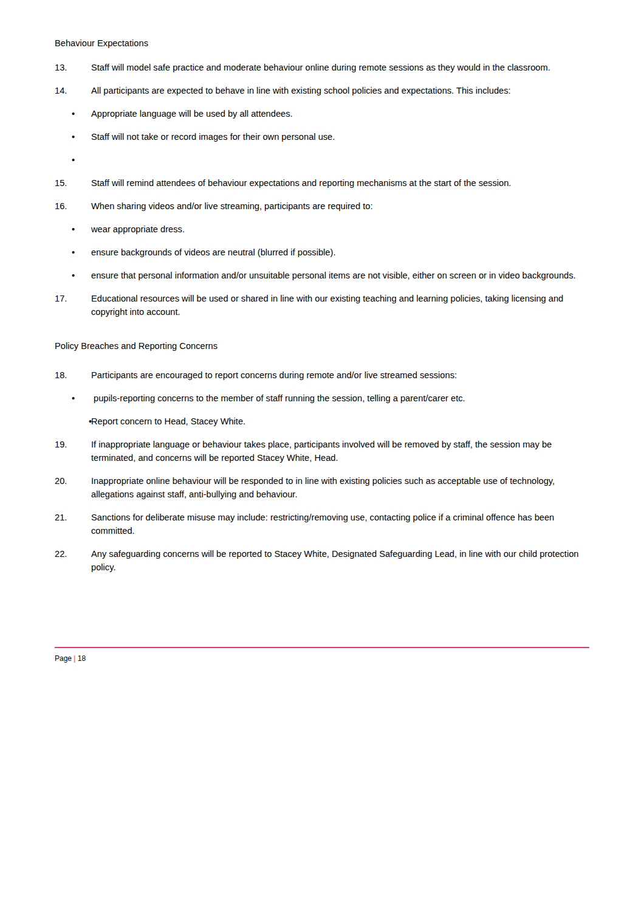Behaviour Expectations
13.
Staff will model safe practice and moderate behaviour online during remote sessions as they would in the classroom.
14.
All participants are expected to behave in line with existing school policies and expectations. This includes:
•
Appropriate language will be used by all attendees.
•
Staff will not take or record images for their own personal use.
•
15.
Staff will remind attendees of behaviour expectations and reporting mechanisms at the start of the session.
16.
When sharing videos and/or live streaming, participants are required to:
•
wear appropriate dress.
•
ensure backgrounds of videos are neutral (blurred if possible).
•
ensure that personal information and/or unsuitable personal items are not visible, either on screen or in video backgrounds.
17.
Educational resources will be used or shared in line with our existing teaching and learning policies, taking licensing and copyright into account.
Policy Breaches and Reporting Concerns
18.
Participants are encouraged to report concerns during remote and/or live streamed sessions:
•
pupils-reporting concerns to the member of staff running the session, telling a parent/carer etc.
•
Report concern to Head, Stacey White.
19.
If inappropriate language or behaviour takes place, participants involved will be removed by staff, the session may be terminated, and concerns will be reported Stacey White, Head.
20.
Inappropriate online behaviour will be responded to in line with existing policies such as acceptable use of technology, allegations against staff, anti-bullying and behaviour.
21.
Sanctions for deliberate misuse may include: restricting/removing use, contacting police if a criminal offence has been committed.
22.
Any safeguarding concerns will be reported to Stacey White, Designated Safeguarding Lead, in line with our child protection policy.
Page | 18